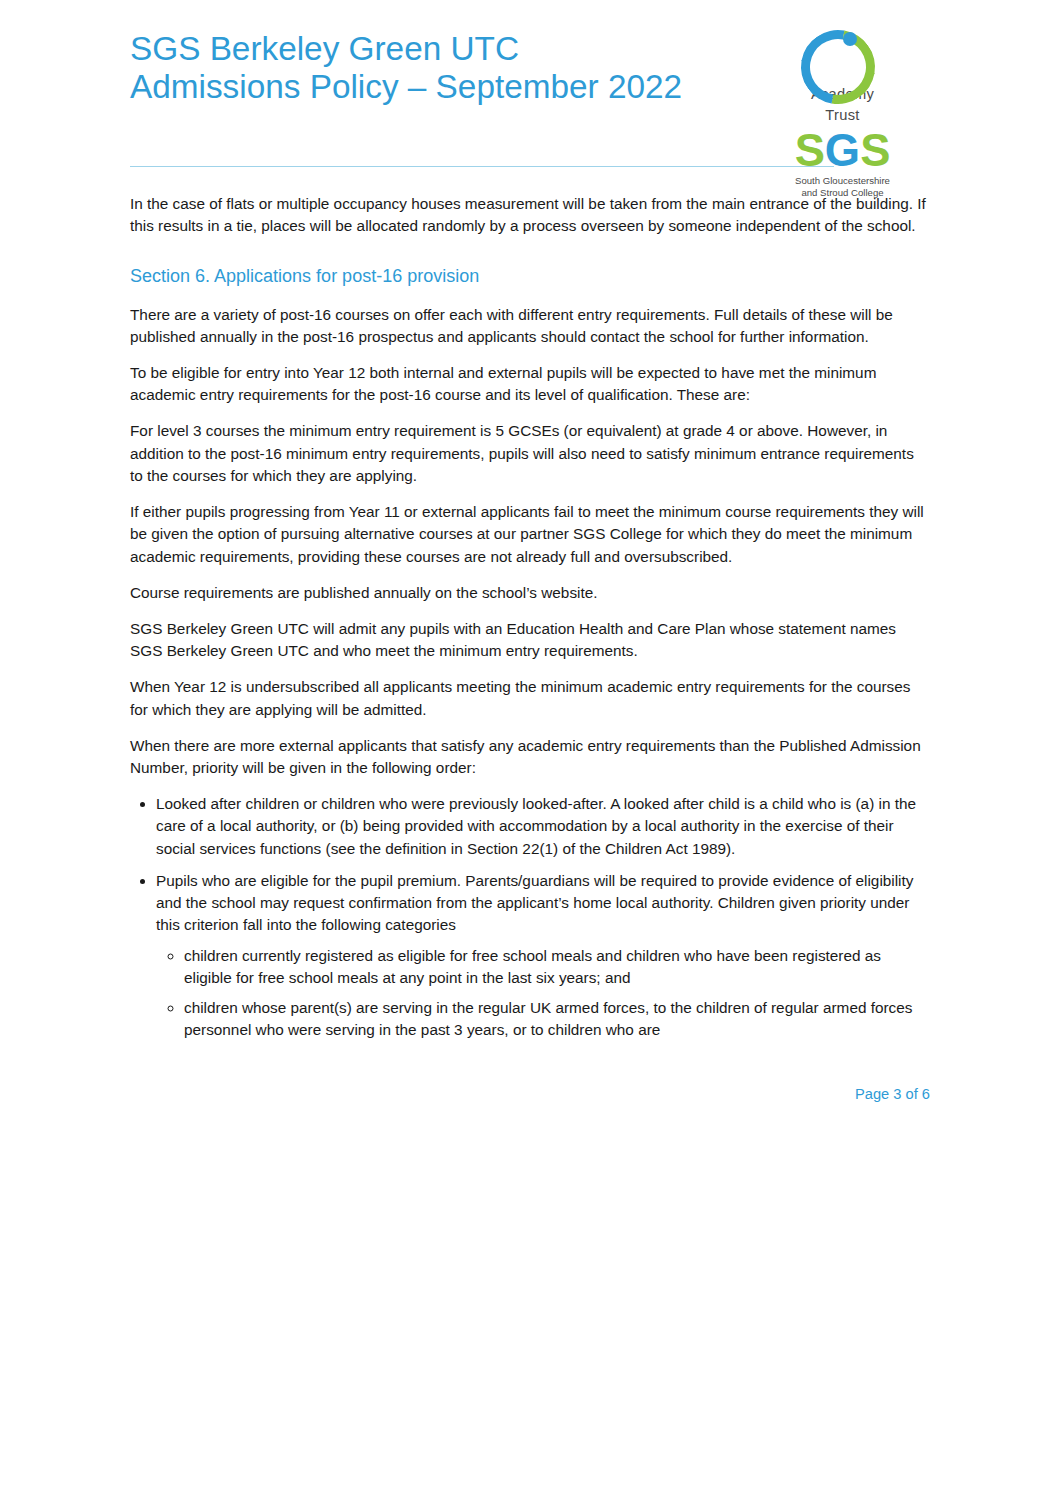SGS Berkeley Green UTC Admissions Policy – September 2022
Academy
Trust
SGS
South Gloucestershire
and Stroud College
In the case of flats or multiple occupancy houses measurement will be taken from the main entrance of the building. If this results in a tie, places will be allocated randomly by a process overseen by someone independent of the school.
Section 6. Applications for post-16 provision
There are a variety of post-16 courses on offer each with different entry requirements. Full details of these will be published annually in the post-16 prospectus and applicants should contact the school for further information.
To be eligible for entry into Year 12 both internal and external pupils will be expected to have met the minimum academic entry requirements for the post-16 course and its level of qualification. These are:
For level 3 courses the minimum entry requirement is 5 GCSEs (or equivalent) at grade 4 or above. However, in addition to the post-16 minimum entry requirements, pupils will also need to satisfy minimum entrance requirements to the courses for which they are applying.
If either pupils progressing from Year 11 or external applicants fail to meet the minimum course requirements they will be given the option of pursuing alternative courses at our partner SGS College for which they do meet the minimum academic requirements, providing these courses are not already full and oversubscribed.
Course requirements are published annually on the school’s website.
SGS Berkeley Green UTC will admit any pupils with an Education Health and Care Plan whose statement names SGS Berkeley Green UTC and who meet the minimum entry requirements.
When Year 12 is undersubscribed all applicants meeting the minimum academic entry requirements for the courses for which they are applying will be admitted.
When there are more external applicants that satisfy any academic entry requirements than the Published Admission Number, priority will be given in the following order:
Looked after children or children who were previously looked-after. A looked after child is a child who is (a) in the care of a local authority, or (b) being provided with accommodation by a local authority in the exercise of their social services functions (see the definition in Section 22(1) of the Children Act 1989).
Pupils who are eligible for the pupil premium. Parents/guardians will be required to provide evidence of eligibility and the school may request confirmation from the applicant’s home local authority. Children given priority under this criterion fall into the following categories
children currently registered as eligible for free school meals and children who have been registered as eligible for free school meals at any point in the last six years; and
children whose parent(s) are serving in the regular UK armed forces, to the children of regular armed forces personnel who were serving in the past 3 years, or to children who are
Page 3 of 6